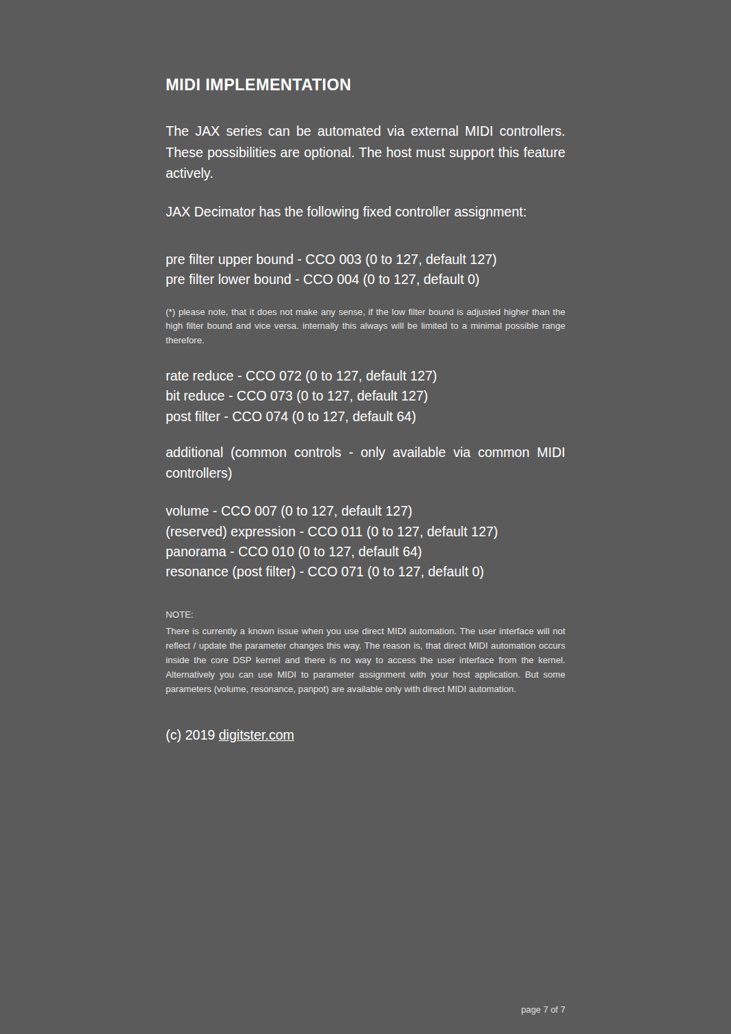MIDI IMPLEMENTATION
The JAX series can be automated via external MIDI controllers. These possibilities are optional. The host must support this feature actively.
JAX Decimator has the following fixed controller assignment:
pre filter upper bound - CCO 003 (0 to 127, default 127)
pre filter lower bound - CCO 004 (0 to 127, default 0)
(*) please note, that it does not make any sense, if the low filter bound is adjusted higher than the high filter bound and vice versa. internally this always will be limited to a minimal possible range therefore.
rate reduce - CCO 072 (0 to 127, default 127)
bit reduce - CCO 073 (0 to 127, default 127)
post filter - CCO 074 (0 to 127, default 64)
additional (common controls - only available via common MIDI controllers)
volume - CCO 007 (0 to 127, default 127)
(reserved) expression - CCO 011 (0 to 127, default 127)
panorama - CCO 010 (0 to 127, default 64)
resonance (post filter) - CCO 071 (0 to 127, default 0)
NOTE: There is currently a known issue when you use direct MIDI automation. The user interface will not reflect / update the parameter changes this way. The reason is, that direct MIDI automation occurs inside the core DSP kernel and there is no way to access the user interface from the kernel. Alternatively you can use MIDI to parameter assignment with your host application. But some parameters (volume, resonance, panpot) are available only with direct MIDI automation.
(c) 2019 digitster.com
page 7 of 7